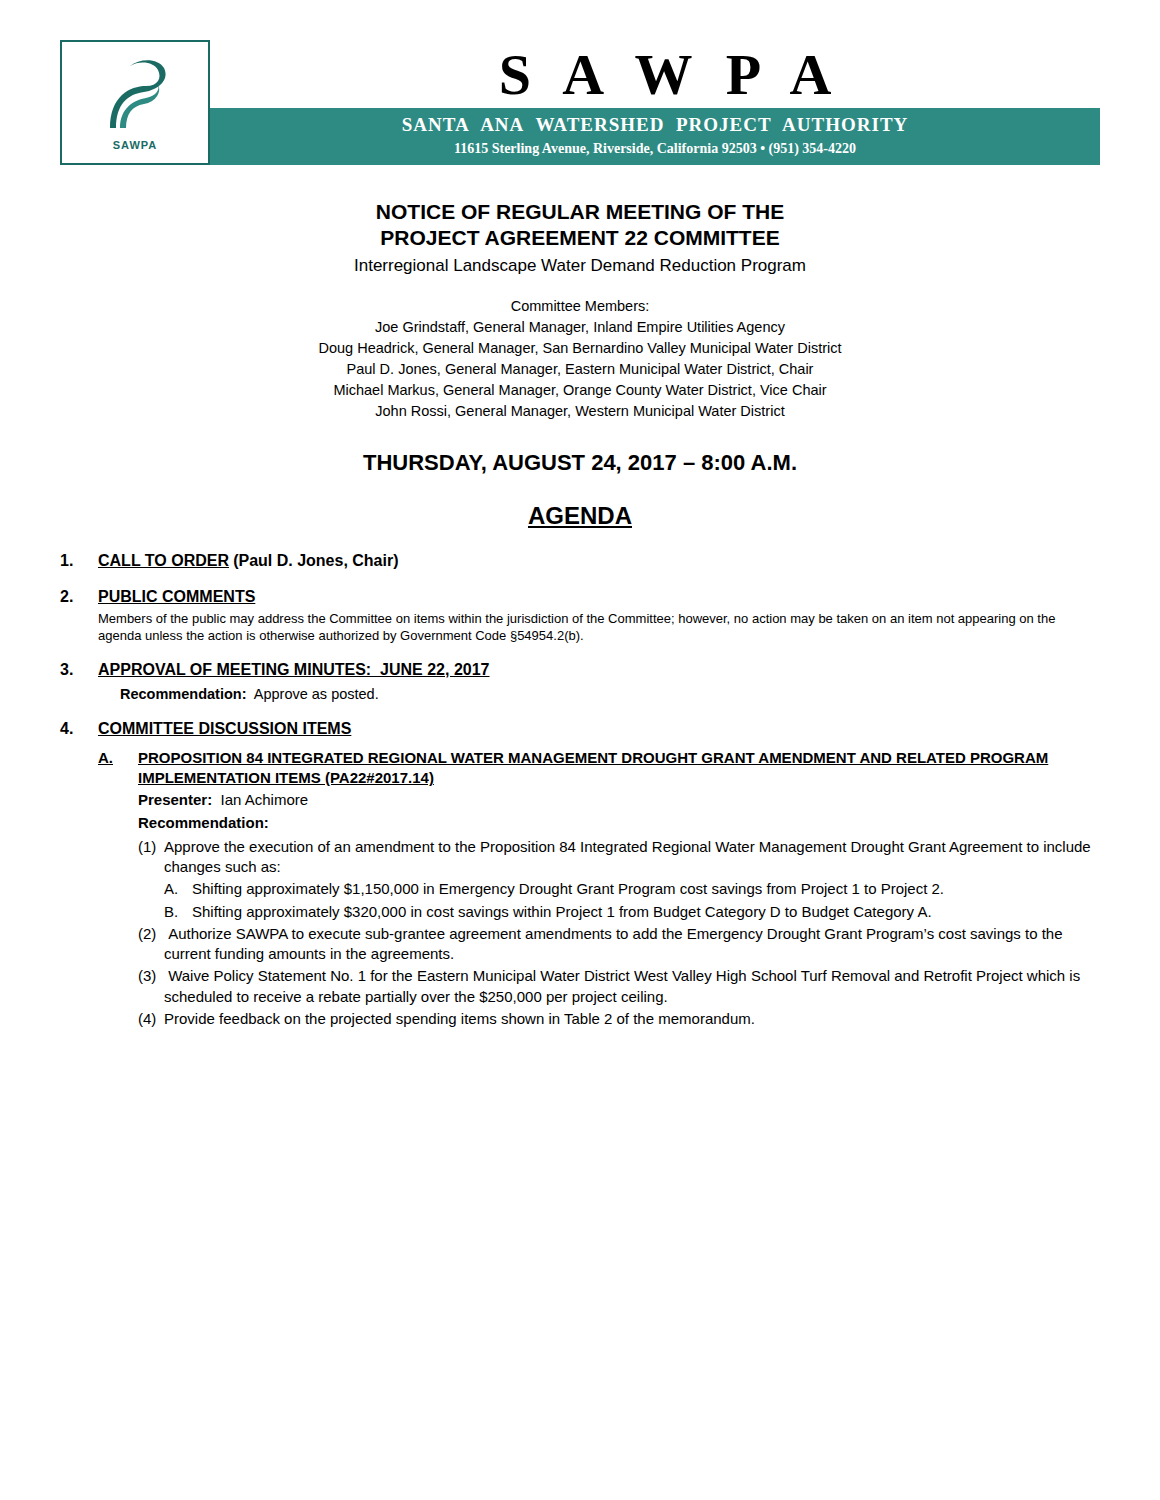SAWPA
S A W P A
SANTA ANA WATERSHED PROJECT AUTHORITY
11615 Sterling Avenue, Riverside, California 92503 • (951) 354-4220
NOTICE OF REGULAR MEETING OF THE
PROJECT AGREEMENT 22 COMMITTEE
Interregional Landscape Water Demand Reduction Program
Committee Members:
Joe Grindstaff, General Manager, Inland Empire Utilities Agency
Doug Headrick, General Manager, San Bernardino Valley Municipal Water District
Paul D. Jones, General Manager, Eastern Municipal Water District, Chair
Michael Markus, General Manager, Orange County Water District, Vice Chair
John Rossi, General Manager, Western Municipal Water District
THURSDAY, AUGUST 24, 2017 – 8:00 A.M.
AGENDA
CALL TO ORDER (Paul D. Jones, Chair)
PUBLIC COMMENTS
Members of the public may address the Committee on items within the jurisdiction of the Committee; however, no action may be taken on an item not appearing on the agenda unless the action is otherwise authorized by Government Code §54954.2(b).
APPROVAL OF MEETING MINUTES: JUNE 22, 2017
Recommendation: Approve as posted.
COMMITTEE DISCUSSION ITEMS
A. PROPOSITION 84 INTEGRATED REGIONAL WATER MANAGEMENT DROUGHT GRANT AMENDMENT AND RELATED PROGRAM IMPLEMENTATION ITEMS (PA22#2017.14)
Presenter: Ian Achimore
Recommendation:
(1) Approve the execution of an amendment to the Proposition 84 Integrated Regional Water Management Drought Grant Agreement to include changes such as:
A. Shifting approximately $1,150,000 in Emergency Drought Grant Program cost savings from Project 1 to Project 2.
B. Shifting approximately $320,000 in cost savings within Project 1 from Budget Category D to Budget Category A.
(2) Authorize SAWPA to execute sub-grantee agreement amendments to add the Emergency Drought Grant Program’s cost savings to the current funding amounts in the agreements.
(3) Waive Policy Statement No. 1 for the Eastern Municipal Water District West Valley High School Turf Removal and Retrofit Project which is scheduled to receive a rebate partially over the $250,000 per project ceiling.
(4) Provide feedback on the projected spending items shown in Table 2 of the memorandum.